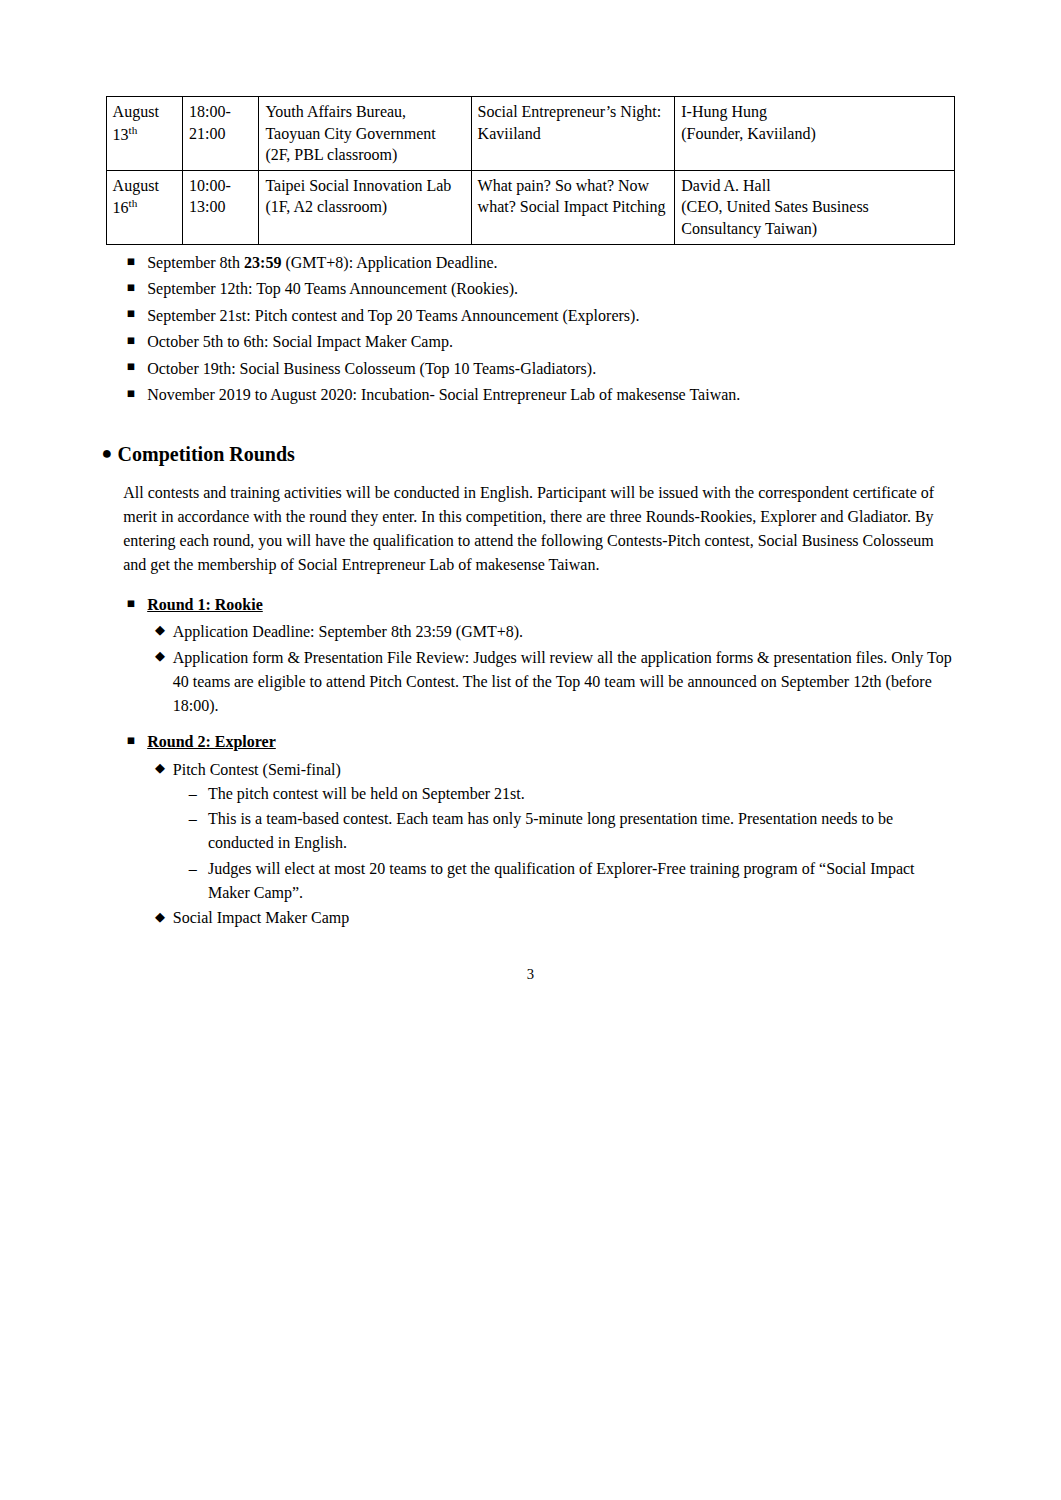| August 13 th | 18:00-21:00 | Youth Affairs Bureau, Taoyuan City Government (2F, PBL classroom) | Social Entrepreneur’s Night: Kaviiland | I-Hung Hung (Founder, Kaviiland) |
| August 16 th | 10:00-13:00 | Taipei Social Innovation Lab (1F, A2 classroom) | What pain? So what? Now what? Social Impact Pitching | David A. Hall (CEO, United Sates Business Consultancy Taiwan) |
September 8th 23:59 (GMT+8): Application Deadline.
September 12th: Top 40 Teams Announcement (Rookies).
September 21st: Pitch contest and Top 20 Teams Announcement (Explorers).
October 5th to 6th: Social Impact Maker Camp.
October 19th: Social Business Colosseum (Top 10 Teams-Gladiators).
November 2019 to August 2020: Incubation- Social Entrepreneur Lab of makesense Taiwan.
Competition Rounds
All contests and training activities will be conducted in English. Participant will be issued with the correspondent certificate of merit in accordance with the round they enter. In this competition, there are three Rounds-Rookies, Explorer and Gladiator. By entering each round, you will have the qualification to attend the following Contests-Pitch contest, Social Business Colosseum and get the membership of Social Entrepreneur Lab of makesense Taiwan.
Round 1: Rookie
Application Deadline: September 8th 23:59 (GMT+8).
Application form & Presentation File Review: Judges will review all the application forms & presentation files. Only Top 40 teams are eligible to attend Pitch Contest. The list of the Top 40 team will be announced on September 12th (before 18:00).
Round 2: Explorer
Pitch Contest (Semi-final)
The pitch contest will be held on September 21st.
This is a team-based contest. Each team has only 5-minute long presentation time. Presentation needs to be conducted in English.
Judges will elect at most 20 teams to get the qualification of Explorer-Free training program of “Social Impact Maker Camp”.
Social Impact Maker Camp
3